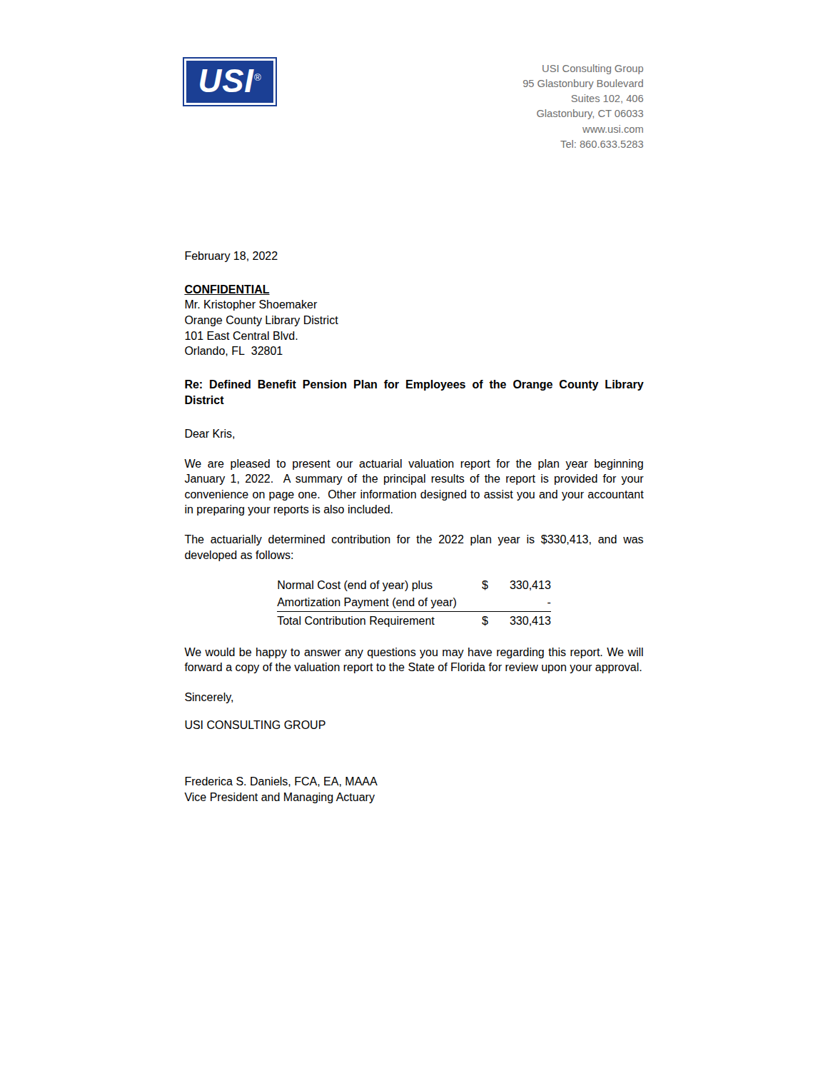USI®
USI Consulting Group
95 Glastonbury Boulevard
Suites 102, 406
Glastonbury, CT 06033
www.usi.com
Tel: 860.633.5283
February 18, 2022
CONFIDENTIAL
Mr. Kristopher Shoemaker
Orange County Library District
101 East Central Blvd.
Orlando, FL 32801
Re: Defined Benefit Pension Plan for Employees of the Orange County Library District
Dear Kris,
We are pleased to present our actuarial valuation report for the plan year beginning January 1, 2022. A summary of the principal results of the report is provided for your convenience on page one. Other information designed to assist you and your accountant in preparing your reports is also included.
The actuarially determined contribution for the 2022 plan year is $330,413, and was developed as follows:
| Normal Cost (end of year) plus | $ | 330,413 |
| Amortization Payment (end of year) | | - |
| Total Contribution Requirement | $ | 330,413 |
We would be happy to answer any questions you may have regarding this report. We will forward a copy of the valuation report to the State of Florida for review upon your approval.
Sincerely,
USI CONSULTING GROUP
Frederica S. Daniels, FCA, EA, MAAA
Vice President and Managing Actuary